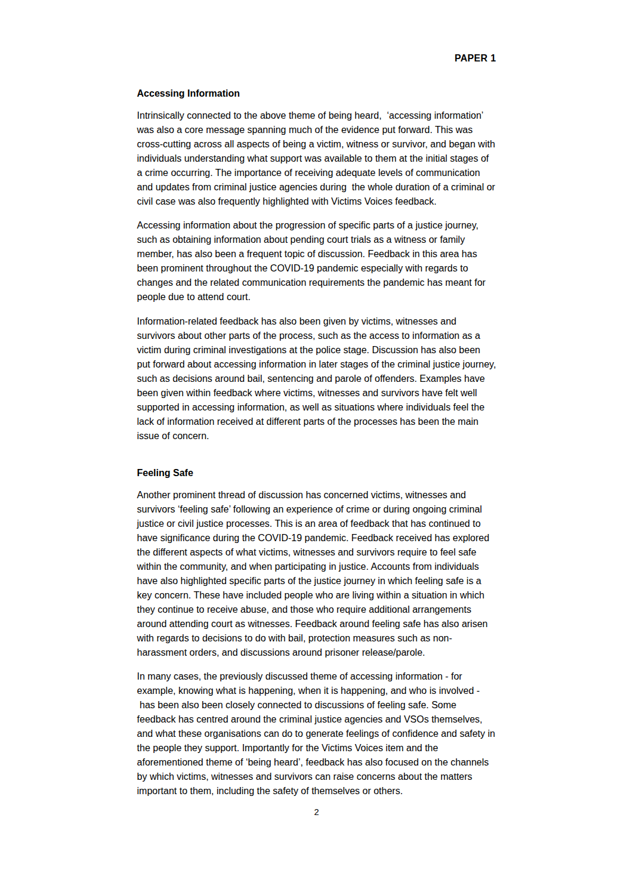PAPER 1
Accessing Information
Intrinsically connected to the above theme of being heard, ‘accessing information’ was also a core message spanning much of the evidence put forward. This was cross-cutting across all aspects of being a victim, witness or survivor, and began with individuals understanding what support was available to them at the initial stages of a crime occurring. The importance of receiving adequate levels of communication and updates from criminal justice agencies during the whole duration of a criminal or civil case was also frequently highlighted with Victims Voices feedback.
Accessing information about the progression of specific parts of a justice journey, such as obtaining information about pending court trials as a witness or family member, has also been a frequent topic of discussion. Feedback in this area has been prominent throughout the COVID-19 pandemic especially with regards to changes and the related communication requirements the pandemic has meant for people due to attend court.
Information-related feedback has also been given by victims, witnesses and survivors about other parts of the process, such as the access to information as a victim during criminal investigations at the police stage. Discussion has also been put forward about accessing information in later stages of the criminal justice journey, such as decisions around bail, sentencing and parole of offenders. Examples have been given within feedback where victims, witnesses and survivors have felt well supported in accessing information, as well as situations where individuals feel the lack of information received at different parts of the processes has been the main issue of concern.
Feeling Safe
Another prominent thread of discussion has concerned victims, witnesses and survivors ‘feeling safe’ following an experience of crime or during ongoing criminal justice or civil justice processes. This is an area of feedback that has continued to have significance during the COVID-19 pandemic. Feedback received has explored the different aspects of what victims, witnesses and survivors require to feel safe within the community, and when participating in justice. Accounts from individuals have also highlighted specific parts of the justice journey in which feeling safe is a key concern. These have included people who are living within a situation in which they continue to receive abuse, and those who require additional arrangements around attending court as witnesses. Feedback around feeling safe has also arisen with regards to decisions to do with bail, protection measures such as non-harassment orders, and discussions around prisoner release/parole.
In many cases, the previously discussed theme of accessing information - for example, knowing what is happening, when it is happening, and who is involved - has been also been closely connected to discussions of feeling safe. Some feedback has centred around the criminal justice agencies and VSOs themselves, and what these organisations can do to generate feelings of confidence and safety in the people they support. Importantly for the Victims Voices item and the aforementioned theme of ‘being heard’, feedback has also focused on the channels by which victims, witnesses and survivors can raise concerns about the matters important to them, including the safety of themselves or others.
2